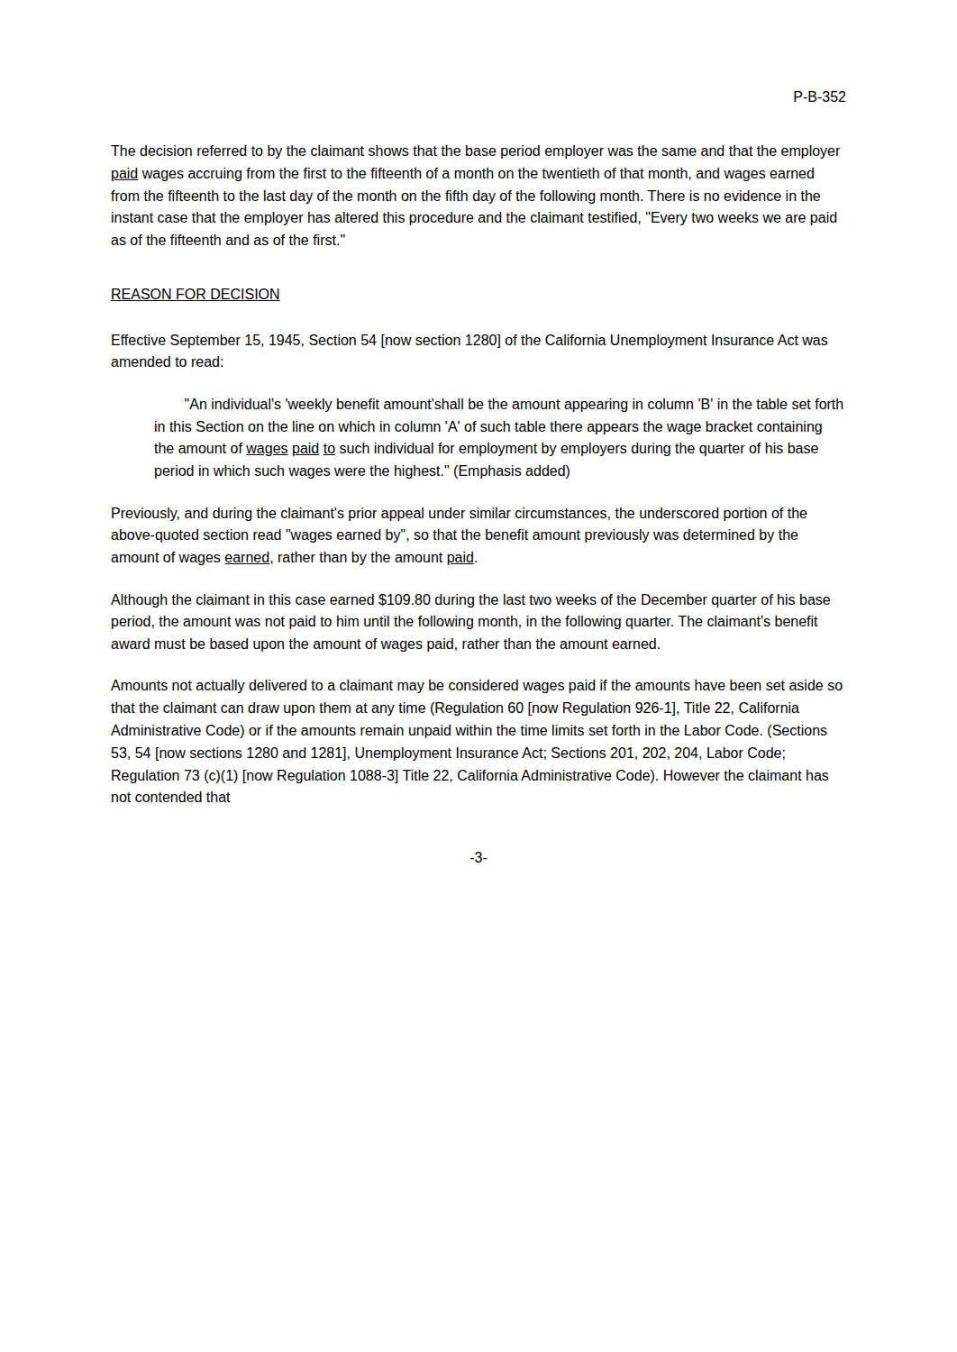P-B-352
The decision referred to by the claimant shows that the base period employer was the same and that the employer paid wages accruing from the first to the fifteenth of a month on the twentieth of that month, and wages earned from the fifteenth to the last day of the month on the fifth day of the following month. There is no evidence in the instant case that the employer has altered this procedure and the claimant testified, "Every two weeks we are paid as of the fifteenth and as of the first."
REASON FOR DECISION
Effective September 15, 1945, Section 54 [now section 1280] of the California Unemployment Insurance Act was amended to read:
"An individual's 'weekly benefit amount'shall be the amount appearing in column 'B' in the table set forth in this Section on the line on which in column 'A' of such table there appears the wage bracket containing the amount of wages paid to such individual for employment by employers during the quarter of his base period in which such wages were the highest." (Emphasis added)
Previously, and during the claimant's prior appeal under similar circumstances, the underscored portion of the above-quoted section read "wages earned by", so that the benefit amount previously was determined by the amount of wages earned, rather than by the amount paid.
Although the claimant in this case earned $109.80 during the last two weeks of the December quarter of his base period, the amount was not paid to him until the following month, in the following quarter. The claimant's benefit award must be based upon the amount of wages paid, rather than the amount earned.
Amounts not actually delivered to a claimant may be considered wages paid if the amounts have been set aside so that the claimant can draw upon them at any time (Regulation 60 [now Regulation 926-1], Title 22, California Administrative Code) or if the amounts remain unpaid within the time limits set forth in the Labor Code. (Sections 53, 54 [now sections 1280 and 1281], Unemployment Insurance Act; Sections 201, 202, 204, Labor Code; Regulation 73 (c)(1) [now Regulation 1088-3] Title 22, California Administrative Code). However the claimant has not contended that
-3-